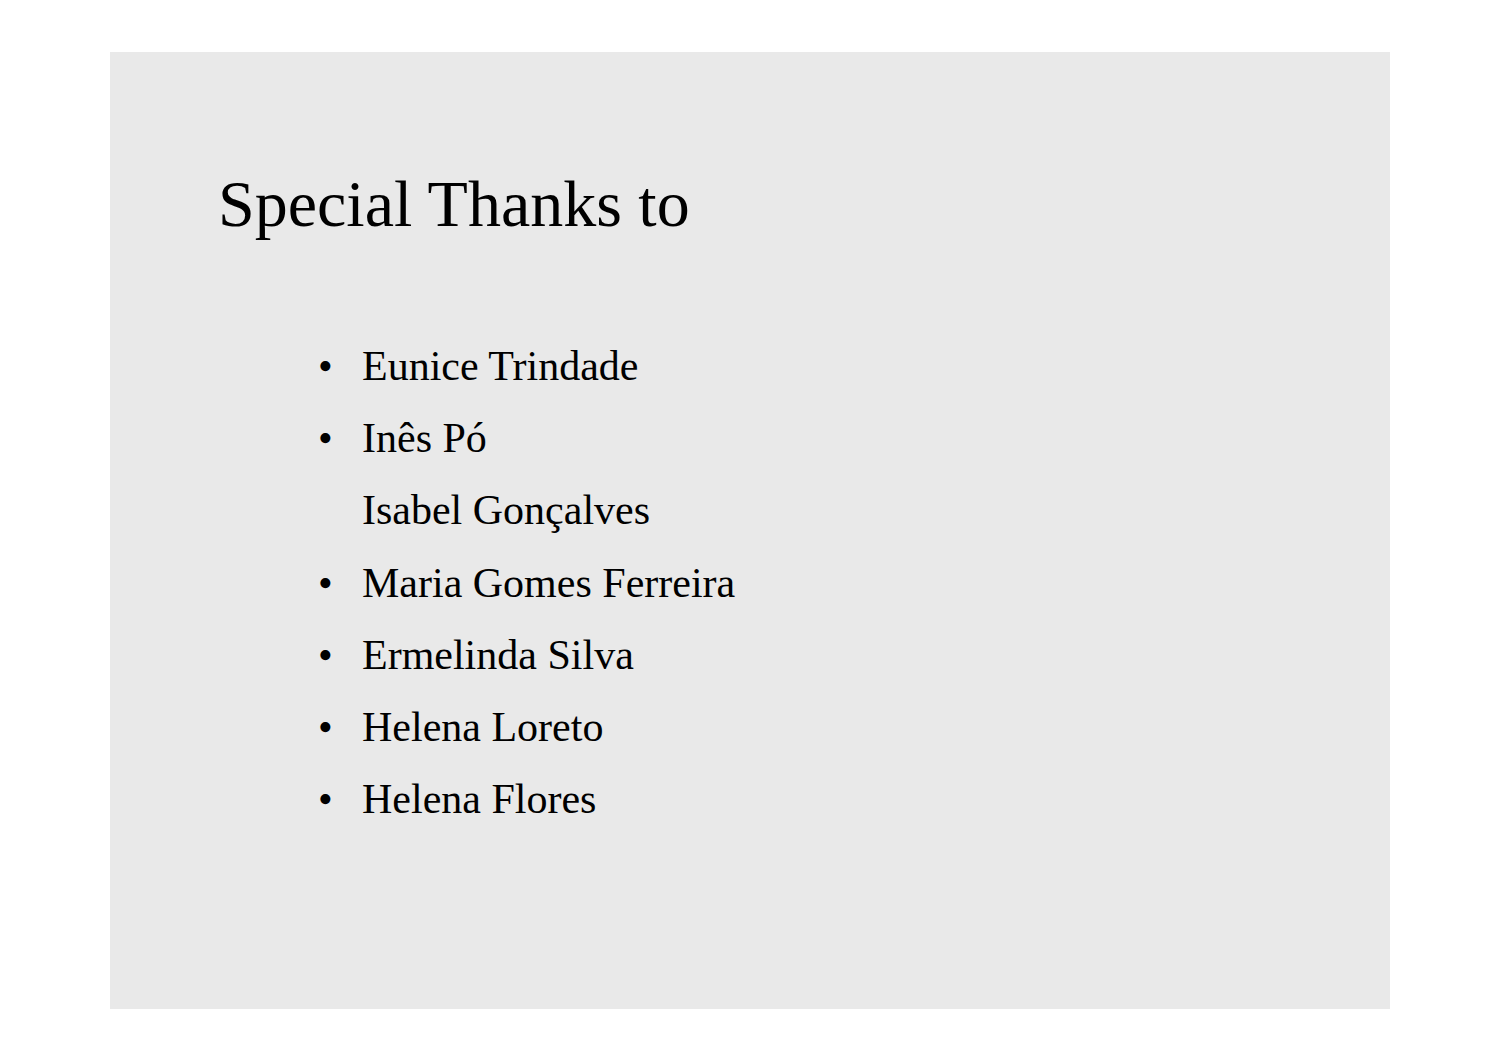Special Thanks to
Eunice Trindade
Inês Pó
Isabel Gonçalves
Maria Gomes Ferreira
Ermelinda Silva
Helena Loreto
Helena Flores